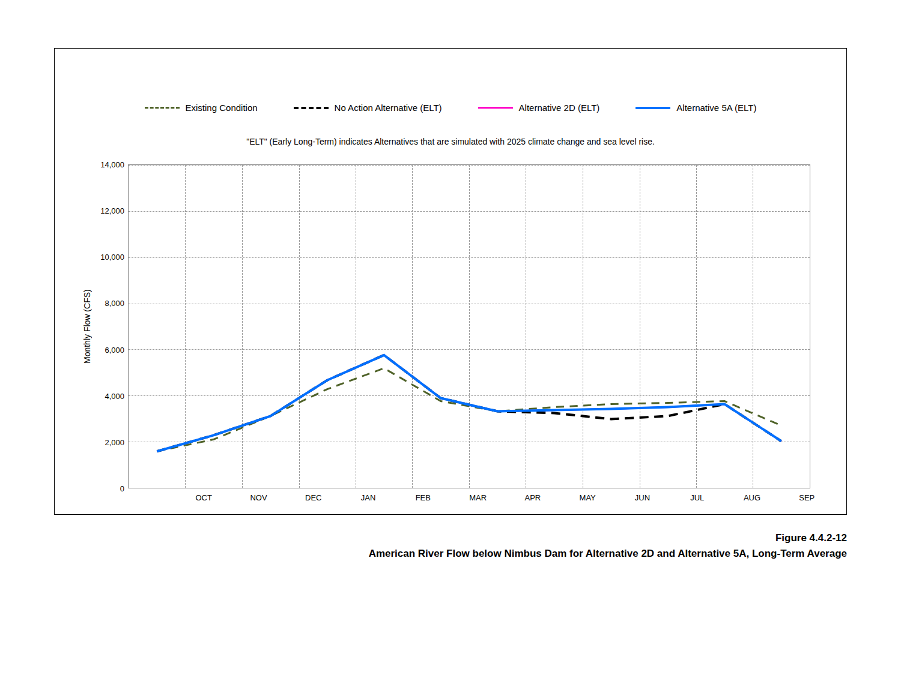Existing Condition
No Action Alternative (ELT)
Alternative 2D (ELT)
Alternative 5A (ELT)
"ELT" (Early Long-Term) indicates Alternatives that are simulated with 2025 climate change and sea level rise.
Monthly Flow (CFS)
14,000 12,000 10,000 8,000 6,000 4,000 2,000 0
OCT NOV DEC JAN FEB MAR APR MAY JUN JUL AUG SEP
Figure 4.4.2-12
American River Flow below Nimbus Dam for Alternative 2D and Alternative 5A, Long-Term Average